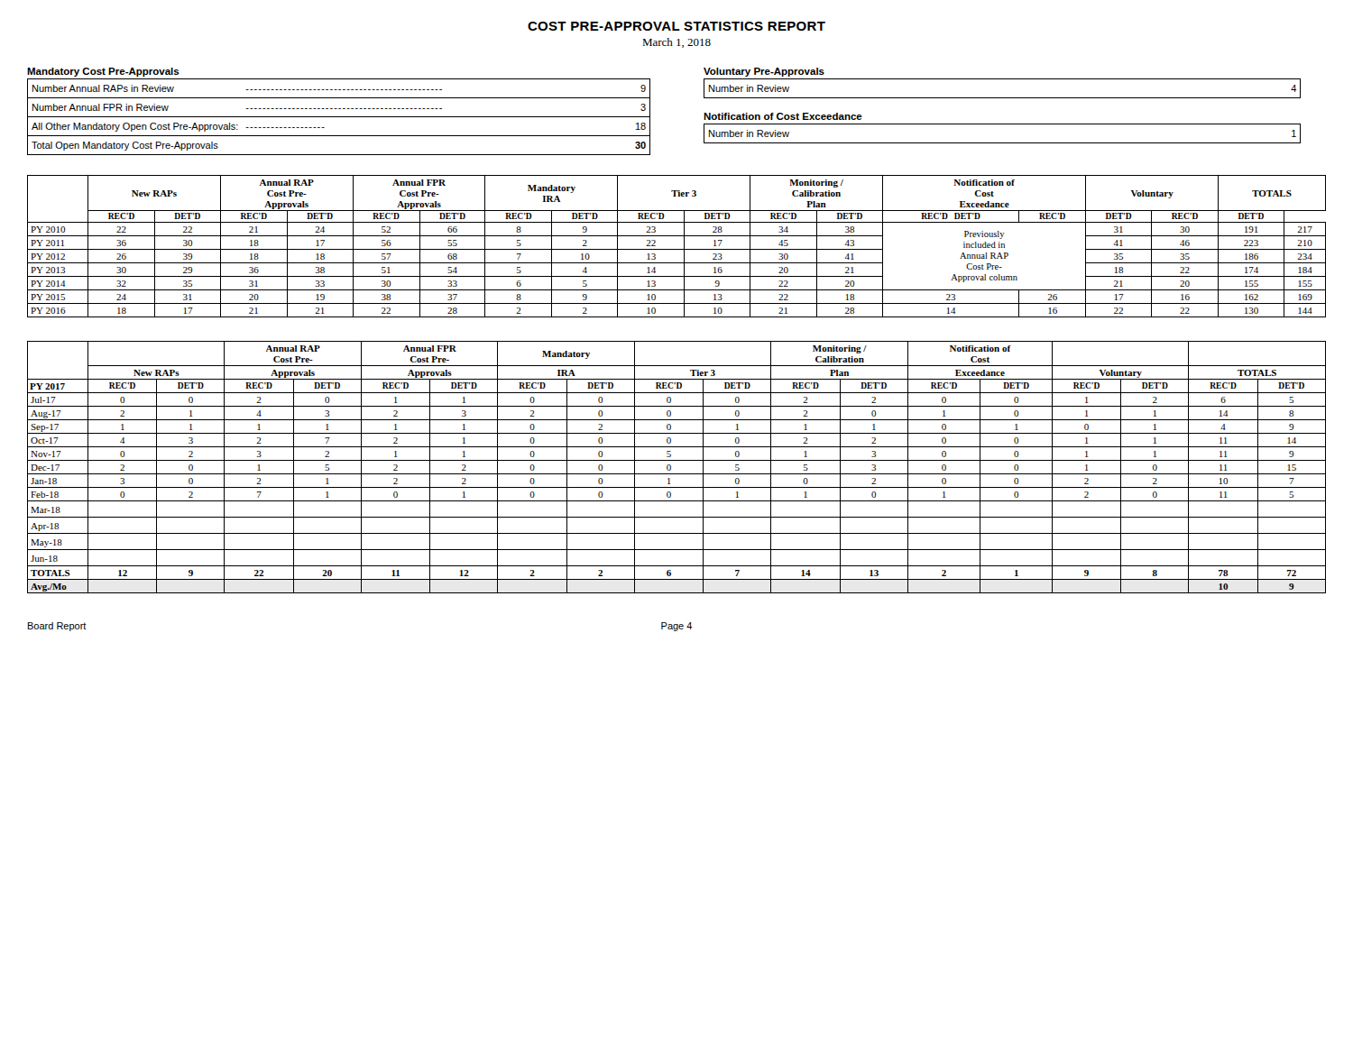COST PRE-APPROVAL STATISTICS REPORT
March 1, 2018
Mandatory Cost Pre-Approvals
| Number Annual RAPs in Review | ----------------------------------------------- | 9 |
| Number Annual FPR in Review | ----------------------------------------------- | 3 |
| All Other Mandatory Open Cost Pre-Approvals: | ------------------- | 18 |
| Total Open Mandatory Cost Pre-Approvals | | 30 |
Voluntary Pre-Approvals
| Number in Review | | 4 |
Notification of Cost Exceedance
| Number in Review | | 1 |
| | New RAPs | Annual RAP Cost Pre- Approvals | Annual FPR Cost Pre- Approvals | Mandatory IRA | Tier 3 | Monitoring / Calibration Plan | Notification of Cost Exceedance | Voluntary | TOTALS |
| --- | --- | --- | --- | --- | --- | --- | --- | --- | --- |
| REC'D | DET'D | REC'D | DET'D | REC'D | DET'D | REC'D | DET'D | REC'D | DET'D | REC'D | DET'D | REC'D DET'D | | REC'D | DET'D | REC'D | DET'D |
| PY 2010 | 22 | 22 | 21 | 24 | 52 | 66 | 8 | 9 | 23 | 28 | 34 | 38 | Previously included in Annual RAP Cost Pre- Approval column | 31 | 30 | 191 | 217 |
| PY 2011 | 36 | 30 | 18 | 17 | 56 | 55 | 5 | 2 | 22 | 17 | 45 | 43 | 41 | 46 | 223 | 210 |
| PY 2012 | 26 | 39 | 18 | 18 | 57 | 68 | 7 | 10 | 13 | 23 | 30 | 41 | 35 | 35 | 186 | 234 |
| PY 2013 | 30 | 29 | 36 | 38 | 51 | 54 | 5 | 4 | 14 | 16 | 20 | 21 | 18 | 22 | 174 | 184 |
| PY 2014 | 32 | 35 | 31 | 33 | 30 | 33 | 6 | 5 | 13 | 9 | 22 | 20 | 21 | 20 | 155 | 155 |
| PY 2015 | 24 | 31 | 20 | 19 | 38 | 37 | 8 | 9 | 10 | 13 | 22 | 18 | 23 | 26 | 17 | 16 | 162 | 169 |
| PY 2016 | 18 | 17 | 21 | 21 | 22 | 28 | 2 | 2 | 10 | 10 | 21 | 28 | 14 | 16 | 22 | 22 | 130 | 144 |
| | | Annual RAP Cost Pre- | Annual FPR Cost Pre- | Mandatory | | Monitoring / Calibration | Notification of Cost | | |
| --- | --- | --- | --- | --- | --- | --- | --- | --- | --- |
| New RAPs | Approvals | Approvals | IRA | Tier 3 | Plan | Exceedance | Voluntary | TOTALS |
| PY 2017 | REC'D | DET'D | REC'D | DET'D | REC'D | DET'D | REC'D | DET'D | REC'D | DET'D | REC'D | DET'D | REC'D | DET'D | REC'D | DET'D | REC'D | DET'D |
| Jul-17 | 0 | 0 | 2 | 0 | 1 | 1 | 0 | 0 | 0 | 0 | 2 | 2 | 0 | 0 | 1 | 2 | 6 | 5 |
| Aug-17 | 2 | 1 | 4 | 3 | 2 | 3 | 2 | 0 | 0 | 0 | 2 | 0 | 1 | 0 | 1 | 1 | 14 | 8 |
| Sep-17 | 1 | 1 | 1 | 1 | 1 | 1 | 0 | 2 | 0 | 1 | 1 | 1 | 0 | 1 | 0 | 1 | 4 | 9 |
| Oct-17 | 4 | 3 | 2 | 7 | 2 | 1 | 0 | 0 | 0 | 0 | 2 | 2 | 0 | 0 | 1 | 1 | 11 | 14 |
| Nov-17 | 0 | 2 | 3 | 2 | 1 | 1 | 0 | 0 | 5 | 0 | 1 | 3 | 0 | 0 | 1 | 1 | 11 | 9 |
| Dec-17 | 2 | 0 | 1 | 5 | 2 | 2 | 0 | 0 | 0 | 5 | 5 | 3 | 0 | 0 | 1 | 0 | 11 | 15 |
| Jan-18 | 3 | 0 | 2 | 1 | 2 | 2 | 0 | 0 | 1 | 0 | 0 | 2 | 0 | 0 | 2 | 2 | 10 | 7 |
| Feb-18 | 0 | 2 | 7 | 1 | 0 | 1 | 0 | 0 | 0 | 1 | 1 | 0 | 1 | 0 | 2 | 0 | 11 | 5 |
| Mar-18 | | | | | | | | | | | | | | | | | | |
| Apr-18 | | | | | | | | | | | | | | | | | | |
| May-18 | | | | | | | | | | | | | | | | | | |
| Jun-18 | | | | | | | | | | | | | | | | | | |
| TOTALS | 12 | 9 | 22 | 20 | 11 | 12 | 2 | 2 | 6 | 7 | 14 | 13 | 2 | 1 | 9 | 8 | 78 | 72 |
| Avg./Mo | | | | | | | | | | | | | | | | | 10 | 9 |
Board Report
Page 4